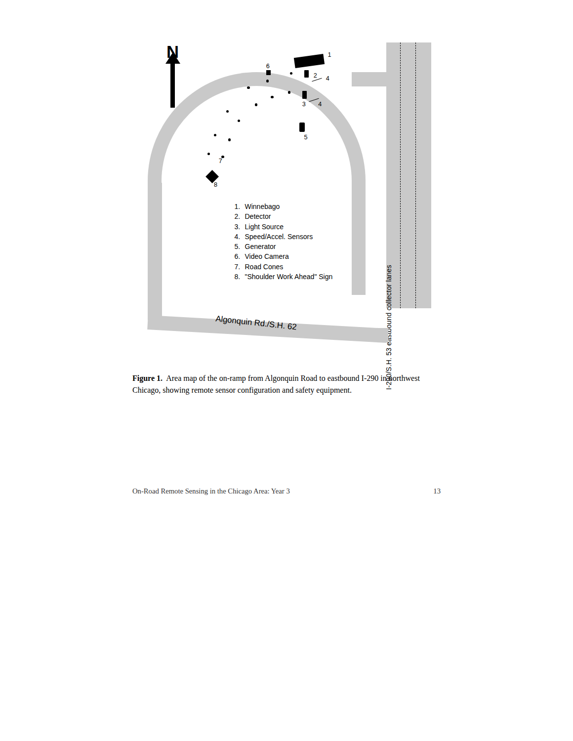N
I-290/S.H. 53 eastbound collector lanes
Algonquin Rd./S.H. 62
1
2
3
4
4
5
6
7
8
1. Winnebago
2. Detector
3. Light Source
4. Speed/Accel. Sensors
5. Generator
6. Video Camera
7. Road Cones
8."Shoulder Work Ahead" Sign
Figure 1. Area map of the on-ramp from Algonquin Road to eastbound I-290 in northwest Chicago, showing remote sensor configuration and safety equipment.
On-Road Remote Sensing in the Chicago Area: Year 3 13